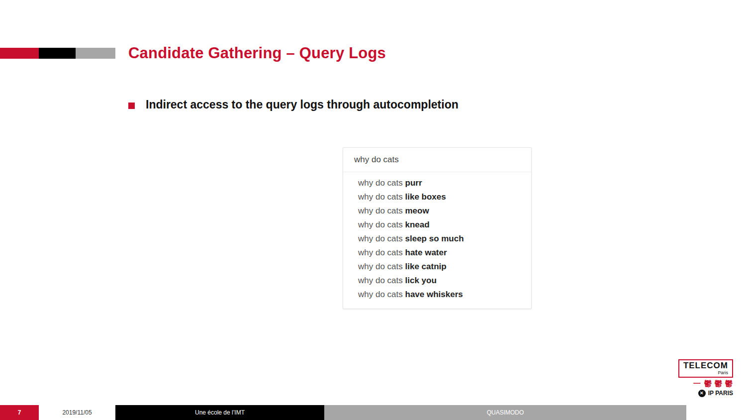Candidate Gathering – Query Logs
Indirect access to the query logs through autocompletion
why do cats
why do cats purr
why do cats like boxes
why do cats meow
why do cats knead
why do cats sleep so much
why do cats hate water
why do cats like catnip
why do cats lick you
why do cats have whiskers
TELECOMParis
一 鬱 鬱 鬱
✕IP PARIS
7
2019/11/05
Une école de l’IMT
QUASIMODO